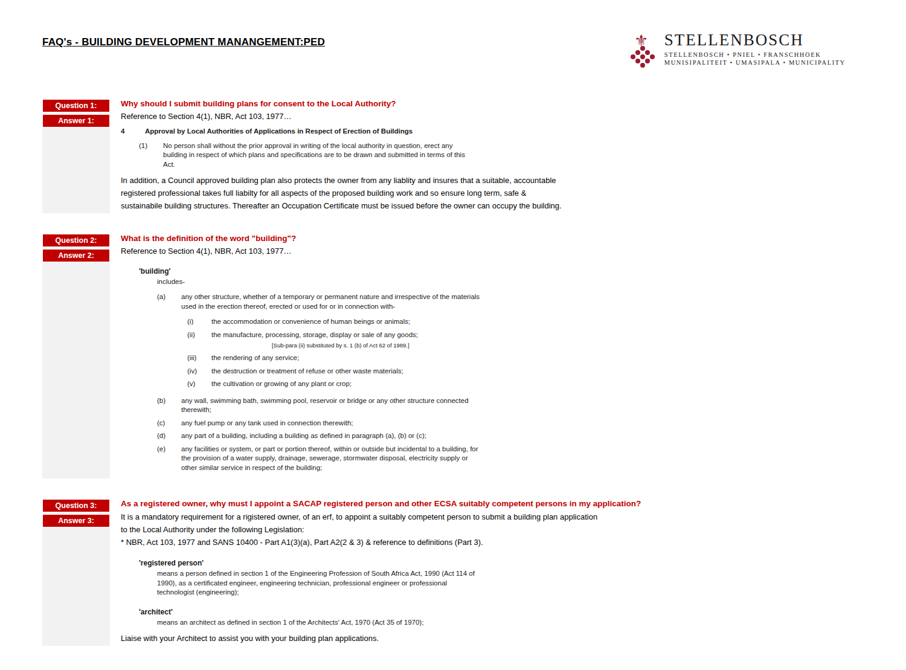FAQ's - BUILDING DEVELOPMENT MANANGEMENT:PED
⚜
STELLENBOSCH
STELLENBOSCH • PNIEL • FRANSCHHOEK
MUNISIPALITEIT • UMASIPALA • MUNICIPALITY
Question 1:
Answer 1:
Why should I submit building plans for consent to the Local Authority?
Reference to Section 4(1), NBR, Act 103, 1977…
4 Approval by Local Authorities of Applications in Respect of Erection of Buildings
(1) No person shall without the prior approval in writing of the local authority in question, erect any
building in respect of which plans and specifications are to be drawn and submitted in terms of this
Act.
In addition, a Council approved building plan also protects the owner from any liablity and insures that a suitable, accountable
registered professional takes full liabilty for all aspects of the proposed building work and so ensure long term, safe &
sustainabile building structures. Thereafter an Occupation Certificate must be issued before the owner can occupy the building.
Question 2:
Answer 2:
What is the definition of the word "building"?
Reference to Section 4(1), NBR, Act 103, 1977…
'building'
includes-
(a) any other structure, whether of a temporary or permanent nature and irrespective of the materials
used in the erection thereof, erected or used for or in connection with-
(i) the accommodation or convenience of human beings or animals;
(ii) the manufacture, processing, storage, display or sale of any goods;
[Sub-para (ii) substituted by s. 1 (b) of Act 62 of 1989.]
(iii) the rendering of any service;
(iv) the destruction or treatment of refuse or other waste materials;
(v) the cultivation or growing of any plant or crop;
(b) any wall, swimming bath, swimming pool, reservoir or bridge or any other structure connected
therewith;
(c) any fuel pump or any tank used in connection therewith;
(d) any part of a building, including a building as defined in paragraph (a), (b) or (c);
(e) any facilities or system, or part or portion thereof, within or outside but incidental to a building, for
the provision of a water supply, drainage, sewerage, stormwater disposal, electricity supply or
other similar service in respect of the building;
Question 3:
Answer 3:
As a registered owner, why must I appoint a SACAP registered person and other ECSA suitably competent persons in my application?
It is a mandatory requirement for a rigistered owner, of an erf, to appoint a suitably competent person to submit a building plan application
to the Local Authority under the following Legislation:
* NBR, Act 103, 1977 and SANS 10400 - Part A1(3)(a), Part A2(2 & 3) & reference to definitions (Part 3).
'registered person'
means a person defined in section 1 of the Engineering Profession of South Africa Act, 1990 (Act 114 of
1990), as a certificated engineer, engineering technician, professional engineer or professional
technologist (engineering);
'architect'
means an architect as defined in section 1 of the Architects' Act, 1970 (Act 35 of 1970);
Liaise with your Architect to assist you with your building plan applications.